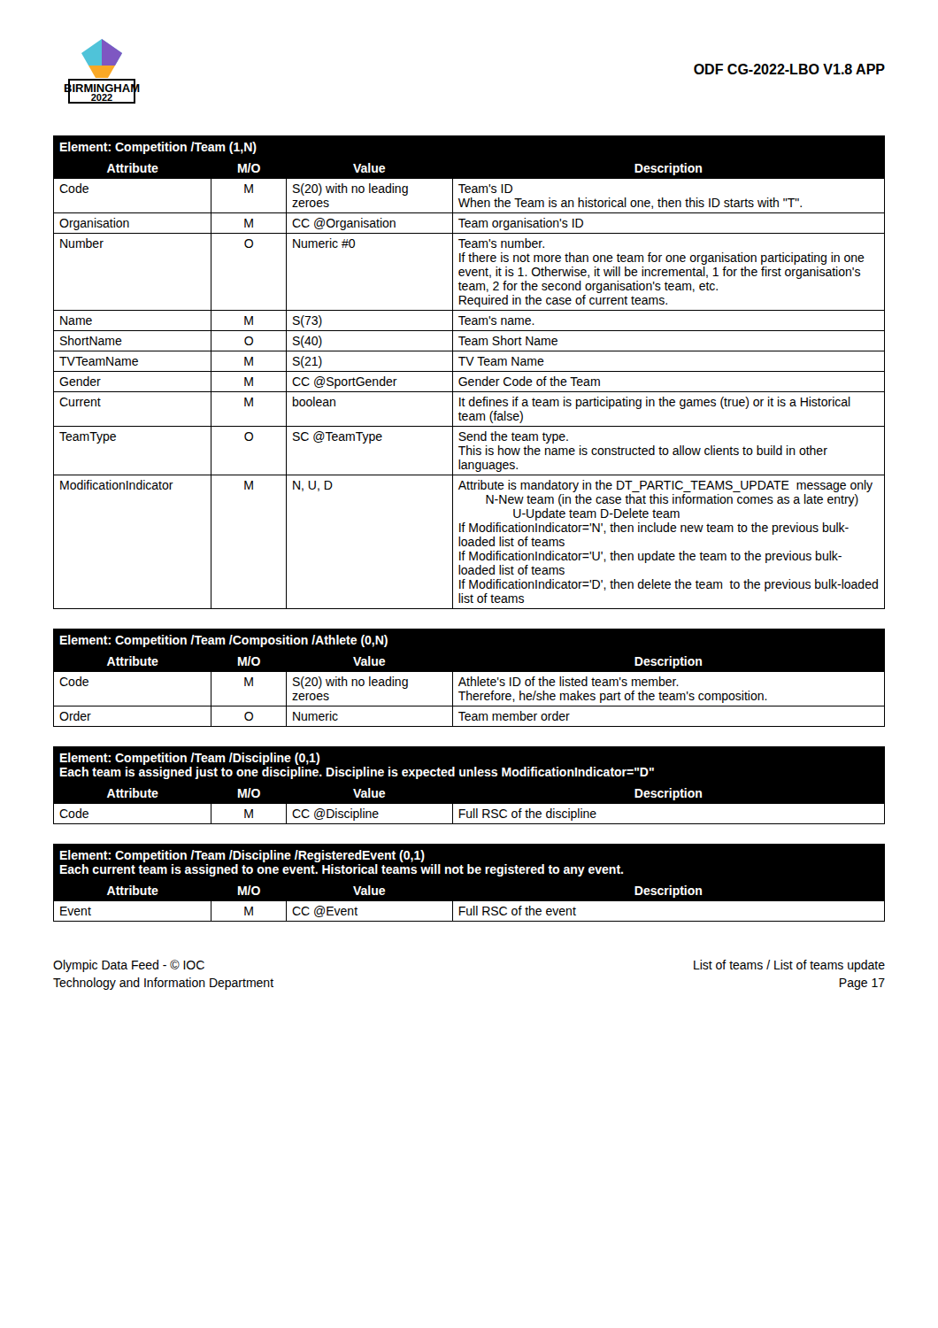BIRMINGHAM 2022
ODF CG-2022-LBO V1.8 APP
| Element: Competition /Team (1,N) |
| Attribute | M/O | Value | Description |
| Code | M | S(20) with no leading zeroes | Team's ID When the Team is an historical one, then this ID starts with "T". |
| Organisation | M | CC @Organisation | Team organisation's ID |
| Number | O | Numeric #0 | Team's number. If there is not more than one team for one organisation participating in one event, it is 1. Otherwise, it will be incremental, 1 for the first organisation's team, 2 for the second organisation's team, etc. Required in the case of current teams. |
| Name | M | S(73) | Team's name. |
| ShortName | O | S(40) | Team Short Name |
| TVTeamName | M | S(21) | TV Team Name |
| Gender | M | CC @SportGender | Gender Code of the Team |
| Current | M | boolean | It defines if a team is participating in the games (true) or it is a Historical team (false) |
| TeamType | O | SC @TeamType | Send the team type. This is how the name is constructed to allow clients to build in other languages. |
| ModificationIndicator | M | N, U, D | Attribute is mandatory in the DT_PARTIC_TEAMS_UPDATE message only N-New team (in the case that this information comes as a late entry) U-Update team D-Delete team If ModificationIndicator='N', then include new team to the previous bulk-loaded list of teams If ModificationIndicator='U', then update the team to the previous bulk-loaded list of teams If ModificationIndicator='D', then delete the team to the previous bulk-loaded list of teams |
| Element: Competition /Team /Composition /Athlete (0,N) |
| Attribute | M/O | Value | Description |
| Code | M | S(20) with no leading zeroes | Athlete's ID of the listed team's member. Therefore, he/she makes part of the team's composition. |
| Order | O | Numeric | Team member order |
| Element: Competition /Team /Discipline (0,1) Each team is assigned just to one discipline. Discipline is expected unless ModificationIndicator="D" |
| Attribute | M/O | Value | Description |
| Code | M | CC @Discipline | Full RSC of the discipline |
| Element: Competition /Team /Discipline /RegisteredEvent (0,1) Each current team is assigned to one event. Historical teams will not be registered to any event. |
| Attribute | M/O | Value | Description |
| Event | M | CC @Event | Full RSC of the event |
Olympic Data Feed - © IOC
Technology and Information Department
List of teams / List of teams update
Page 17